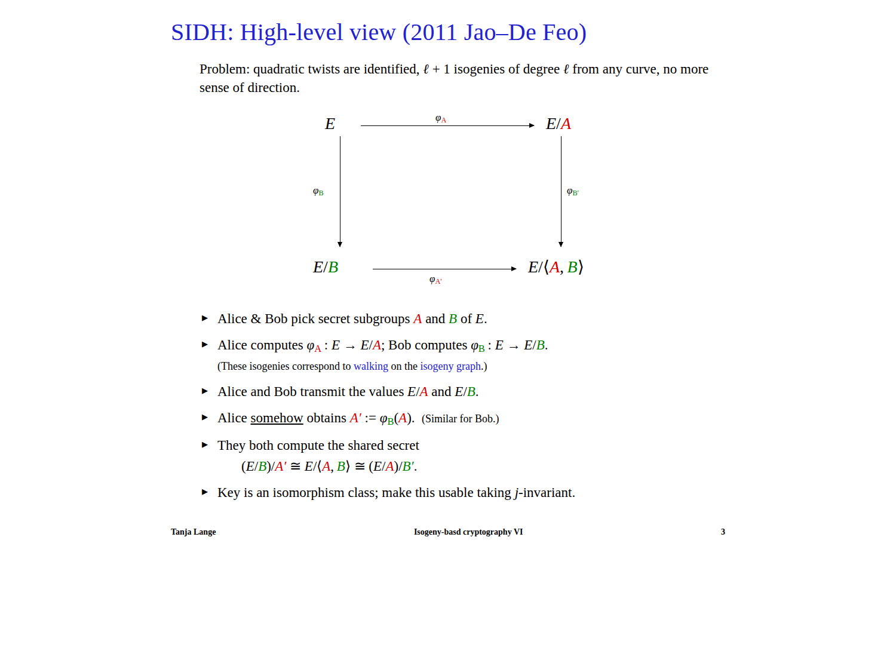SIDH: High-level view (2011 Jao–De Feo)
Problem: quadratic twists are identified, ℓ + 1 isogenies of degree ℓ from any curve, no more sense of direction.
E
E/A
E/B
E/⟨A, B⟩
φA
φA′
φB
φB′
Alice & Bob pick secret subgroups A and B of E.
Alice computes φA : E → E/A; Bob computes φB : E → E/B.
(These isogenies correspond to walking on the isogeny graph.)
Alice and Bob transmit the values E/A and E/B.
Alice somehow obtains A′ := φB(A). (Similar for Bob.)
They both compute the shared secret (E/B)/A′ ≅ E/⟨A, B⟩ ≅ (E/A)/B′.
Key is an isomorphism class; make this usable taking j-invariant.
Tanja Lange Isogeny-basd cryptography VI 3